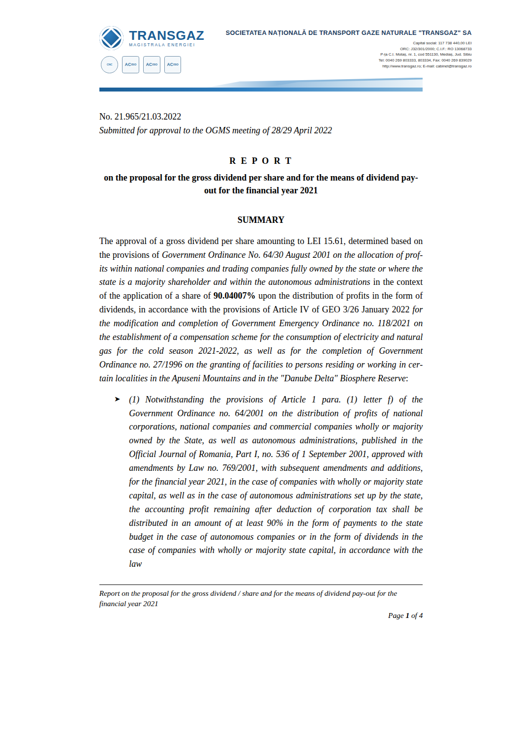TRANSGAZ
MAGISTRALA ENERGIEI
CNC
ACISO
ACISO
ACISO
SOCIETATEA NAȚIONALĂ DE TRANSPORT GAZE NATURALE "TRANSGAZ" SA
Capital social: 117 738 440,00 LEI
ORC: J32/301/2000; C.I.F.: RO 13068733
P-ța C.I. Motaș, nr. 1, cod 551130, Mediaș, Jud. Sibiu
Tel: 0040 269 803333, 803334, Fax: 0040 269 839029
http://www.transgaz.ro; E-mail: cabinet@transgaz.ro
No. 21.965/21.03.2022
Submitted for approval to the OGMS meeting of 28/29 April 2022
R E P O R T
on the proposal for the gross dividend per share and for the means of dividend pay-out for the financial year 2021
SUMMARY
The approval of a gross dividend per share amounting to LEI 15.61, determined based on the provisions of Government Ordinance No. 64/30 August 2001 on the allocation of profits within national companies and trading companies fully owned by the state or where the state is a majority shareholder and within the autonomous administrations in the context of the application of a share of 90.04007% upon the distribution of profits in the form of dividends, in accordance with the provisions of Article IV of GEO 3/26 January 2022 for the modification and completion of Government Emergency Ordinance no. 118/2021 on the establishment of a compensation scheme for the consumption of electricity and natural gas for the cold season 2021-2022, as well as for the completion of Government Ordinance no. 27/1996 on the granting of facilities to persons residing or working in certain localities in the Apuseni Mountains and in the "Danube Delta" Biosphere Reserve:
(1) Notwithstanding the provisions of Article 1 para. (1) letter f) of the Government Ordinance no. 64/2001 on the distribution of profits of national corporations, national companies and commercial companies wholly or majority owned by the State, as well as autonomous administrations, published in the Official Journal of Romania, Part I, no. 536 of 1 September 2001, approved with amendments by Law no. 769/2001, with subsequent amendments and additions, for the financial year 2021, in the case of companies with wholly or majority state capital, as well as in the case of autonomous administrations set up by the state, the accounting profit remaining after deduction of corporation tax shall be distributed in an amount of at least 90% in the form of payments to the state budget in the case of autonomous companies or in the form of dividends in the case of companies with wholly or majority state capital, in accordance with the law
Report on the proposal for the gross dividend / share and for the means of dividend pay-out for the financial year 2021
Page 1 of 4